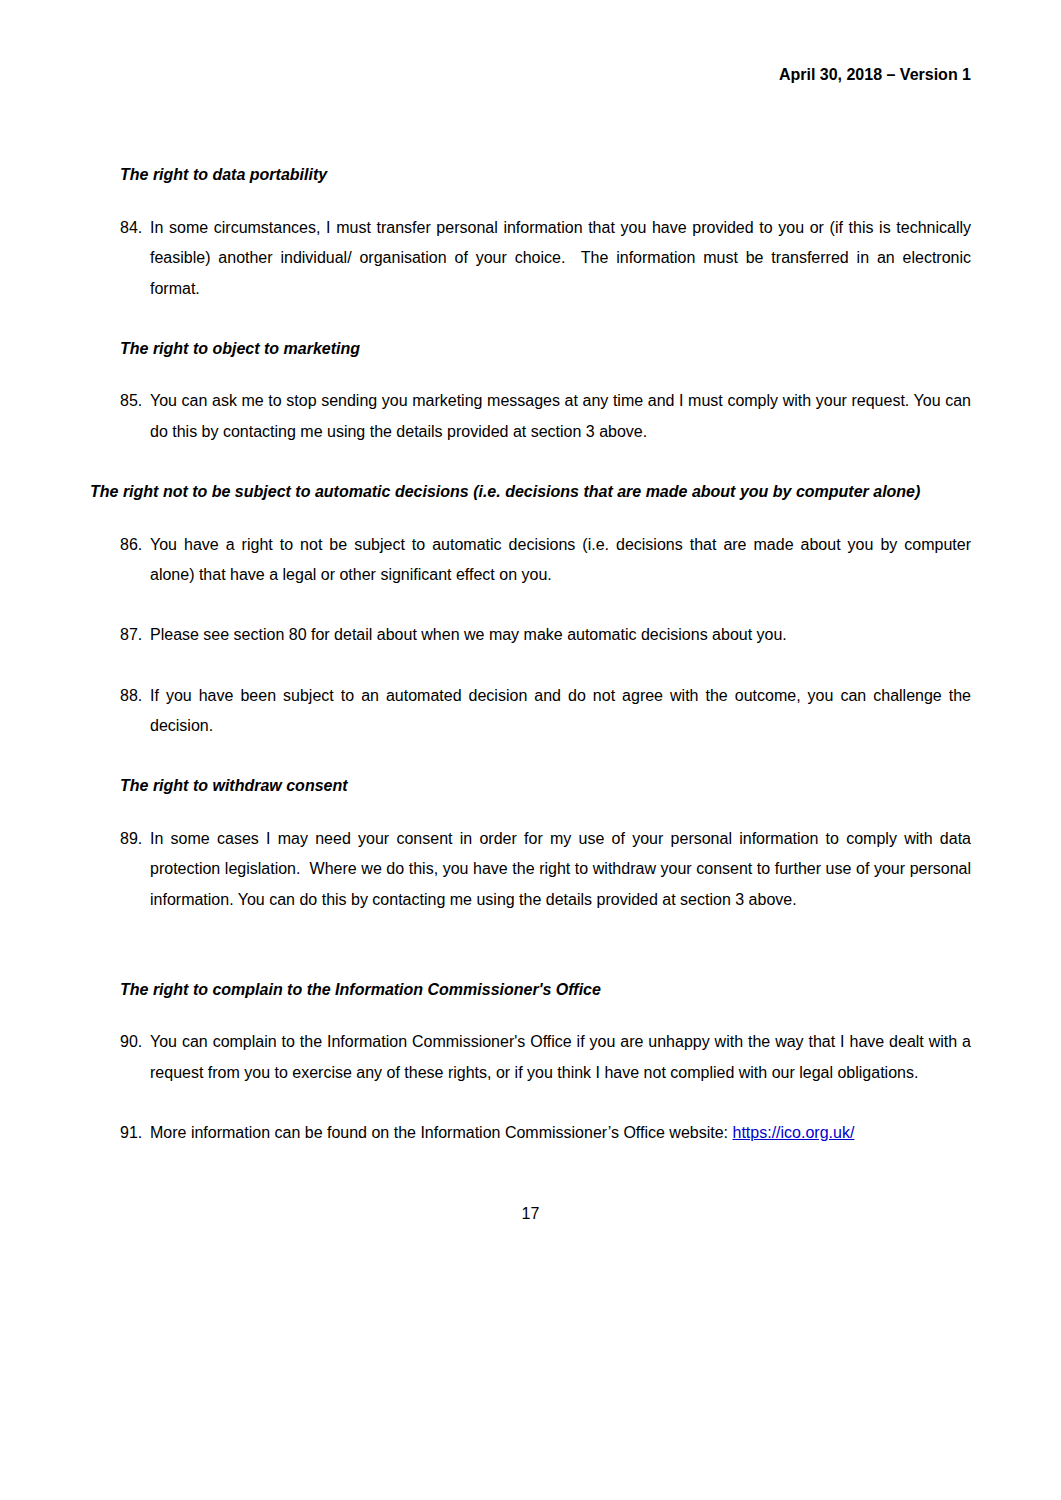April 30, 2018 – Version 1
The right to data portability
84. In some circumstances, I must transfer personal information that you have provided to you or (if this is technically feasible) another individual/ organisation of your choice. The information must be transferred in an electronic format.
The right to object to marketing
85. You can ask me to stop sending you marketing messages at any time and I must comply with your request. You can do this by contacting me using the details provided at section 3 above.
The right not to be subject to automatic decisions (i.e. decisions that are made about you by computer alone)
86. You have a right to not be subject to automatic decisions (i.e. decisions that are made about you by computer alone) that have a legal or other significant effect on you.
87. Please see section 80 for detail about when we may make automatic decisions about you.
88. If you have been subject to an automated decision and do not agree with the outcome, you can challenge the decision.
The right to withdraw consent
89. In some cases I may need your consent in order for my use of your personal information to comply with data protection legislation. Where we do this, you have the right to withdraw your consent to further use of your personal information. You can do this by contacting me using the details provided at section 3 above.
The right to complain to the Information Commissioner's Office
90. You can complain to the Information Commissioner's Office if you are unhappy with the way that I have dealt with a request from you to exercise any of these rights, or if you think I have not complied with our legal obligations.
91. More information can be found on the Information Commissioner’s Office website: https://ico.org.uk/
17